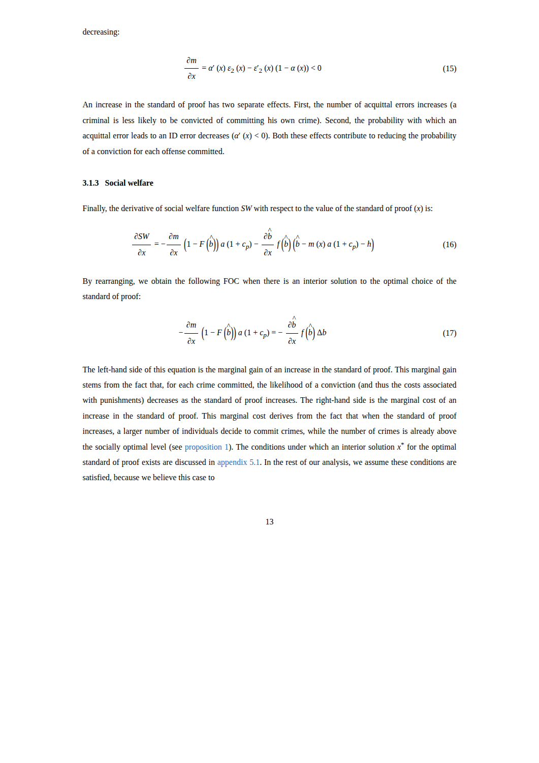decreasing:
∂m∂x = α′ (x) ε2 (x) − ε′2 (x) (1 − α (x)) < 0
(15)
An increase in the standard of proof has two separate effects. First, the number of acquittal errors increases (a criminal is less likely to be convicted of committing his own crime). Second, the probability with which an acquittal error leads to an ID error decreases (α′ (x) < 0). Both these effects contribute to reducing the probability of a conviction for each offense committed.
3.1.3 Social welfare
Finally, the derivative of social welfare function SW with respect to the value of the standard of proof (x) is:
∂SW∂x = −∂m∂x (1 − F (b)) a (1 + cp) − ∂b∂x f (b) (b − m (x) a (1 + cp) − h)
(16)
By rearranging, we obtain the following FOC when there is an interior solution to the optimal choice of the standard of proof:
−∂m∂x (1 − F (b)) a (1 + cp) = − ∂b∂x f (b) Δb
(17)
The left-hand side of this equation is the marginal gain of an increase in the standard of proof. This marginal gain stems from the fact that, for each crime committed, the likelihood of a conviction (and thus the costs associated with punishments) decreases as the standard of proof increases. The right-hand side is the marginal cost of an increase in the standard of proof. This marginal cost derives from the fact that when the standard of proof increases, a larger number of individuals decide to commit crimes, while the number of crimes is already above the socially optimal level (see proposition 1). The conditions under which an interior solution x* for the optimal standard of proof exists are discussed in appendix 5.1. In the rest of our analysis, we assume these conditions are satisfied, because we believe this case to
13